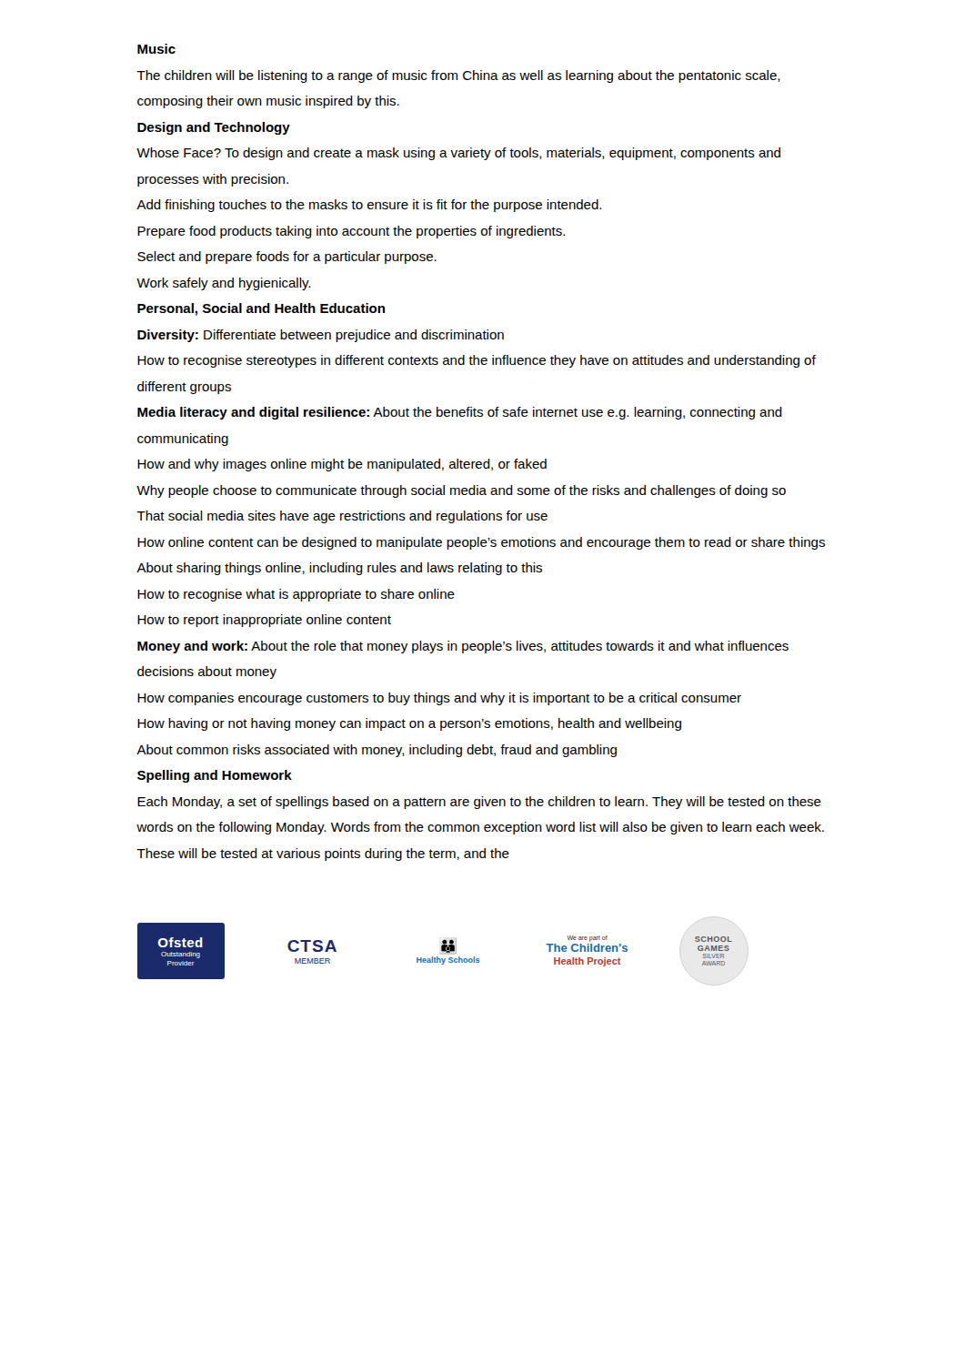Music
The children will be listening to a range of music from China as well as learning about the pentatonic scale, composing their own music inspired by this.
Design and Technology
Whose Face? To design and create a mask using a variety of tools, materials, equipment, components and processes with precision.
Add finishing touches to the masks to ensure it is fit for the purpose intended.
Prepare food products taking into account the properties of ingredients.
Select and prepare foods for a particular purpose.
Work safely and hygienically.
Personal, Social and Health Education
Diversity: Differentiate between prejudice and discrimination
How to recognise stereotypes in different contexts and the influence they have on attitudes and understanding of different groups
Media literacy and digital resilience: About the benefits of safe internet use e.g. learning, connecting and communicating
How and why images online might be manipulated, altered, or faked
Why people choose to communicate through social media and some of the risks and challenges of doing so
That social media sites have age restrictions and regulations for use
How online content can be designed to manipulate people’s emotions and encourage them to read or share things
About sharing things online, including rules and laws relating to this
How to recognise what is appropriate to share online
How to report inappropriate online content
Money and work: About the role that money plays in people’s lives, attitudes towards it and what influences decisions about money
How companies encourage customers to buy things and why it is important to be a critical consumer
How having or not having money can impact on a person’s emotions, health and wellbeing
About common risks associated with money, including debt, fraud and gambling
Spelling and Homework
Each Monday, a set of spellings based on a pattern are given to the children to learn. They will be tested on these words on the following Monday. Words from the common exception word list will also be given to learn each week. These will be tested at various points during the term, and the
Ofsted Outstanding Provider
CTSA MEMBER
👪 Healthy Schools
We are part of The Children's Health Project
SCHOOL GAMES SILVER AWARD